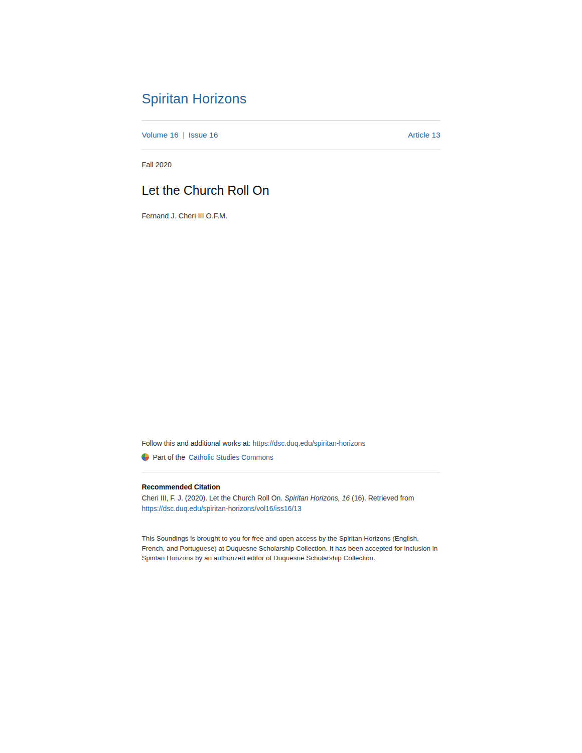Spiritan Horizons
Volume 16|Issue 16
Article 13
Fall 2020
Let the Church Roll On
Fernand J. Cheri III O.F.M.
Follow this and additional works at: https://dsc.duq.edu/spiritan-horizons
Part of the Catholic Studies Commons
Recommended Citation
Cheri III, F. J. (2020). Let the Church Roll On. Spiritan Horizons, 16 (16). Retrieved from https://dsc.duq.edu/spiritan-horizons/vol16/iss16/13
This Soundings is brought to you for free and open access by the Spiritan Horizons (English, French, and Portuguese) at Duquesne Scholarship Collection. It has been accepted for inclusion in Spiritan Horizons by an authorized editor of Duquesne Scholarship Collection.